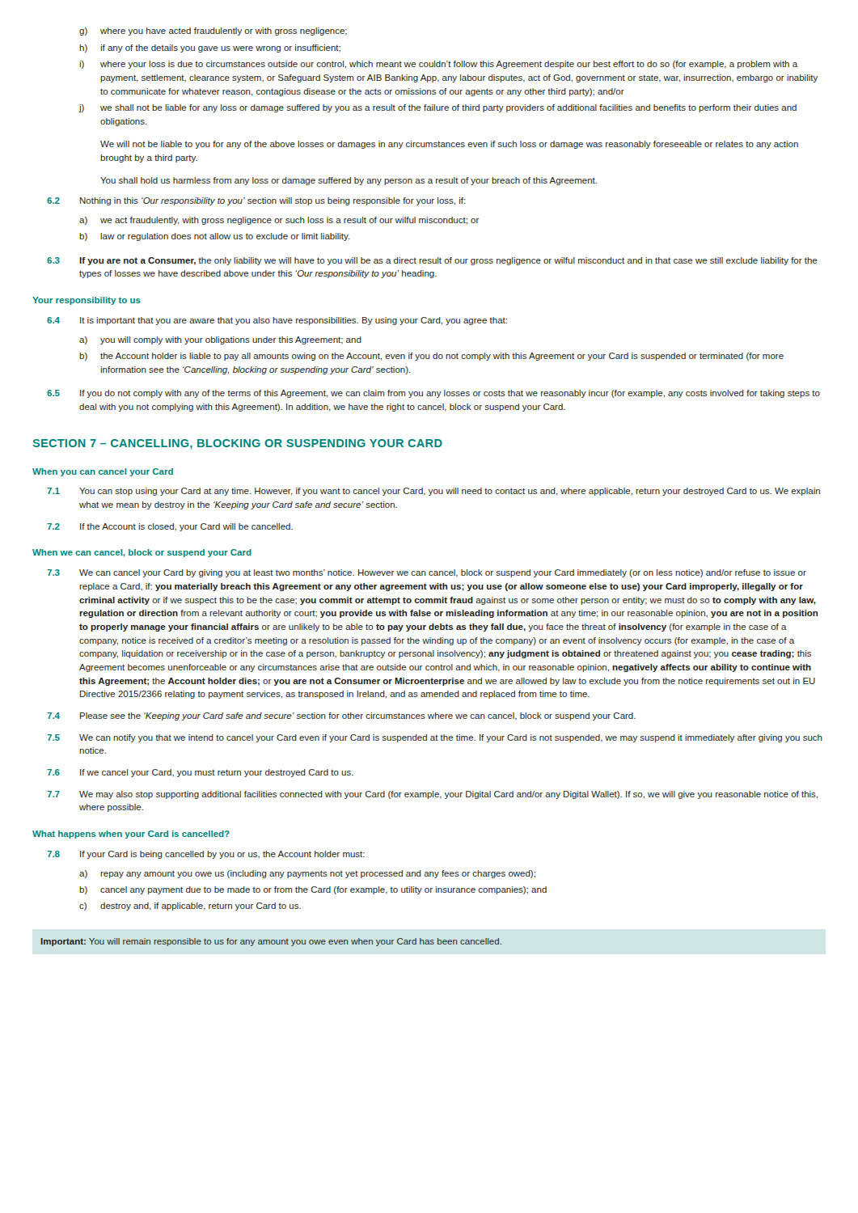g) where you have acted fraudulently or with gross negligence;
h) if any of the details you gave us were wrong or insufficient;
i) where your loss is due to circumstances outside our control, which meant we couldn’t follow this Agreement despite our best effort to do so (for example, a problem with a payment, settlement, clearance system, or Safeguard System or AIB Banking App, any labour disputes, act of God, government or state, war, insurrection, embargo or inability to communicate for whatever reason, contagious disease or the acts or omissions of our agents or any other third party); and/or
j) we shall not be liable for any loss or damage suffered by you as a result of the failure of third party providers of additional facilities and benefits to perform their duties and obligations.
We will not be liable to you for any of the above losses or damages in any circumstances even if such loss or damage was reasonably foreseeable or relates to any action brought by a third party.
You shall hold us harmless from any loss or damage suffered by any person as a result of your breach of this Agreement.
6.2
Nothing in this ‘Our responsibility to you’ section will stop us being responsible for your loss, if:
a) we act fraudulently, with gross negligence or such loss is a result of our wilful misconduct; or
b) law or regulation does not allow us to exclude or limit liability.
6.3
If you are not a Consumer, the only liability we will have to you will be as a direct result of our gross negligence or wilful misconduct and in that case we still exclude liability for the types of losses we have described above under this ‘Our responsibility to you’ heading.
Your responsibility to us
6.4
It is important that you are aware that you also have responsibilities. By using your Card, you agree that:
a) you will comply with your obligations under this Agreement; and
b) the Account holder is liable to pay all amounts owing on the Account, even if you do not comply with this Agreement or your Card is suspended or terminated (for more information see the ‘Cancelling, blocking or suspending your Card’ section).
6.5
If you do not comply with any of the terms of this Agreement, we can claim from you any losses or costs that we reasonably incur (for example, any costs involved for taking steps to deal with you not complying with this Agreement). In addition, we have the right to cancel, block or suspend your Card.
SECTION 7 – CANCELLING, BLOCKING OR SUSPENDING YOUR CARD
When you can cancel your Card
7.1
You can stop using your Card at any time. However, if you want to cancel your Card, you will need to contact us and, where applicable, return your destroyed Card to us. We explain what we mean by destroy in the ‘Keeping your Card safe and secure’ section.
7.2
If the Account is closed, your Card will be cancelled.
When we can cancel, block or suspend your Card
7.3
We can cancel your Card by giving you at least two months’ notice. However we can cancel, block or suspend your Card immediately (or on less notice) and/or refuse to issue or replace a Card, if: you materially breach this Agreement or any other agreement with us; you use (or allow someone else to use) your Card improperly, illegally or for criminal activity or if we suspect this to be the case; you commit or attempt to commit fraud against us or some other person or entity; we must do so to comply with any law, regulation or direction from a relevant authority or court; you provide us with false or misleading information at any time; in our reasonable opinion, you are not in a position to properly manage your financial affairs or are unlikely to be able to to pay your debts as they fall due, you face the threat of insolvency (for example in the case of a company, notice is received of a creditor’s meeting or a resolution is passed for the winding up of the company) or an event of insolvency occurs (for example, in the case of a company, liquidation or receivership or in the case of a person, bankruptcy or personal insolvency); any judgment is obtained or threatened against you; you cease trading; this Agreement becomes unenforceable or any circumstances arise that are outside our control and which, in our reasonable opinion, negatively affects our ability to continue with this Agreement; the Account holder dies; or you are not a Consumer or Microenterprise and we are allowed by law to exclude you from the notice requirements set out in EU Directive 2015/2366 relating to payment services, as transposed in Ireland, and as amended and replaced from time to time.
7.4
Please see the ‘Keeping your Card safe and secure’ section for other circumstances where we can cancel, block or suspend your Card.
7.5
We can notify you that we intend to cancel your Card even if your Card is suspended at the time. If your Card is not suspended, we may suspend it immediately after giving you such notice.
7.6
If we cancel your Card, you must return your destroyed Card to us.
7.7
We may also stop supporting additional facilities connected with your Card (for example, your Digital Card and/or any Digital Wallet). If so, we will give you reasonable notice of this, where possible.
What happens when your Card is cancelled?
7.8
If your Card is being cancelled by you or us, the Account holder must:
a) repay any amount you owe us (including any payments not yet processed and any fees or charges owed);
b) cancel any payment due to be made to or from the Card (for example, to utility or insurance companies); and
c) destroy and, if applicable, return your Card to us.
Important: You will remain responsible to us for any amount you owe even when your Card has been cancelled.